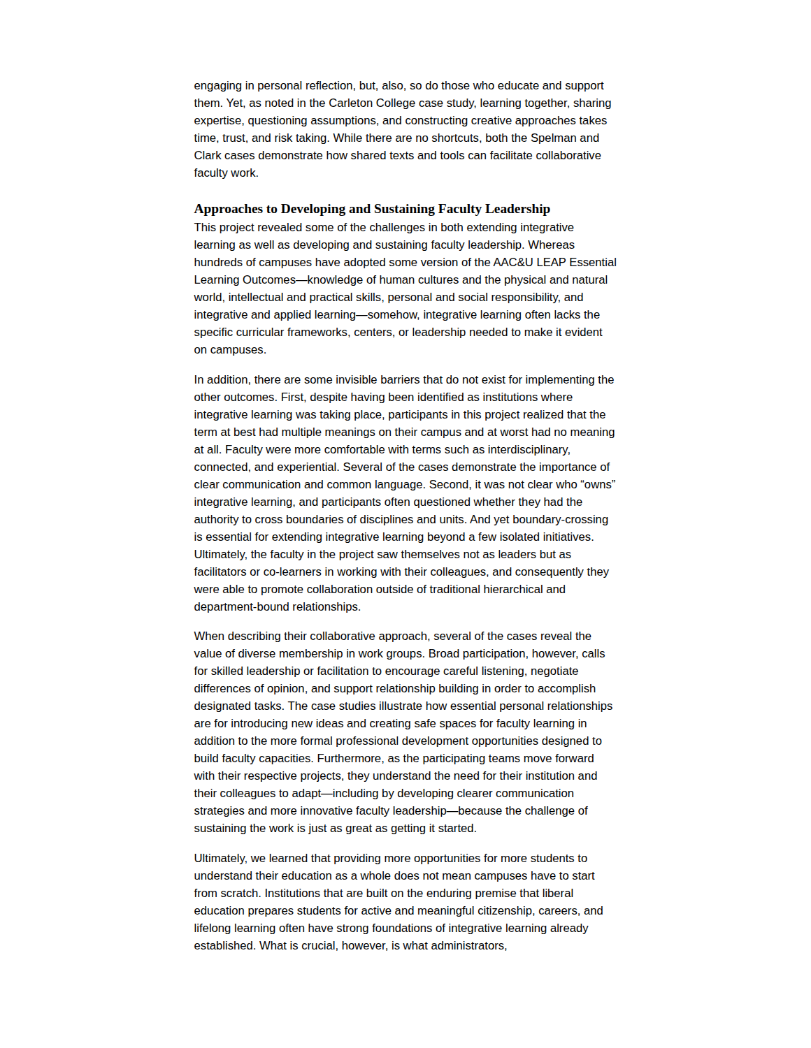engaging in personal reflection, but, also, so do those who educate and support them. Yet, as noted in the Carleton College case study, learning together, sharing expertise, questioning assumptions, and constructing creative approaches takes time, trust, and risk taking. While there are no shortcuts, both the Spelman and Clark cases demonstrate how shared texts and tools can facilitate collaborative faculty work.
Approaches to Developing and Sustaining Faculty Leadership
This project revealed some of the challenges in both extending integrative learning as well as developing and sustaining faculty leadership. Whereas hundreds of campuses have adopted some version of the AAC&U LEAP Essential Learning Outcomes—knowledge of human cultures and the physical and natural world, intellectual and practical skills, personal and social responsibility, and integrative and applied learning—somehow, integrative learning often lacks the specific curricular frameworks, centers, or leadership needed to make it evident on campuses.
In addition, there are some invisible barriers that do not exist for implementing the other outcomes. First, despite having been identified as institutions where integrative learning was taking place, participants in this project realized that the term at best had multiple meanings on their campus and at worst had no meaning at all. Faculty were more comfortable with terms such as interdisciplinary, connected, and experiential. Several of the cases demonstrate the importance of clear communication and common language. Second, it was not clear who “owns” integrative learning, and participants often questioned whether they had the authority to cross boundaries of disciplines and units. And yet boundary-crossing is essential for extending integrative learning beyond a few isolated initiatives. Ultimately, the faculty in the project saw themselves not as leaders but as facilitators or co-learners in working with their colleagues, and consequently they were able to promote collaboration outside of traditional hierarchical and department-bound relationships.
When describing their collaborative approach, several of the cases reveal the value of diverse membership in work groups. Broad participation, however, calls for skilled leadership or facilitation to encourage careful listening, negotiate differences of opinion, and support relationship building in order to accomplish designated tasks. The case studies illustrate how essential personal relationships are for introducing new ideas and creating safe spaces for faculty learning in addition to the more formal professional development opportunities designed to build faculty capacities. Furthermore, as the participating teams move forward with their respective projects, they understand the need for their institution and their colleagues to adapt—including by developing clearer communication strategies and more innovative faculty leadership—because the challenge of sustaining the work is just as great as getting it started.
Ultimately, we learned that providing more opportunities for more students to understand their education as a whole does not mean campuses have to start from scratch. Institutions that are built on the enduring premise that liberal education prepares students for active and meaningful citizenship, careers, and lifelong learning often have strong foundations of integrative learning already established. What is crucial, however, is what administrators,